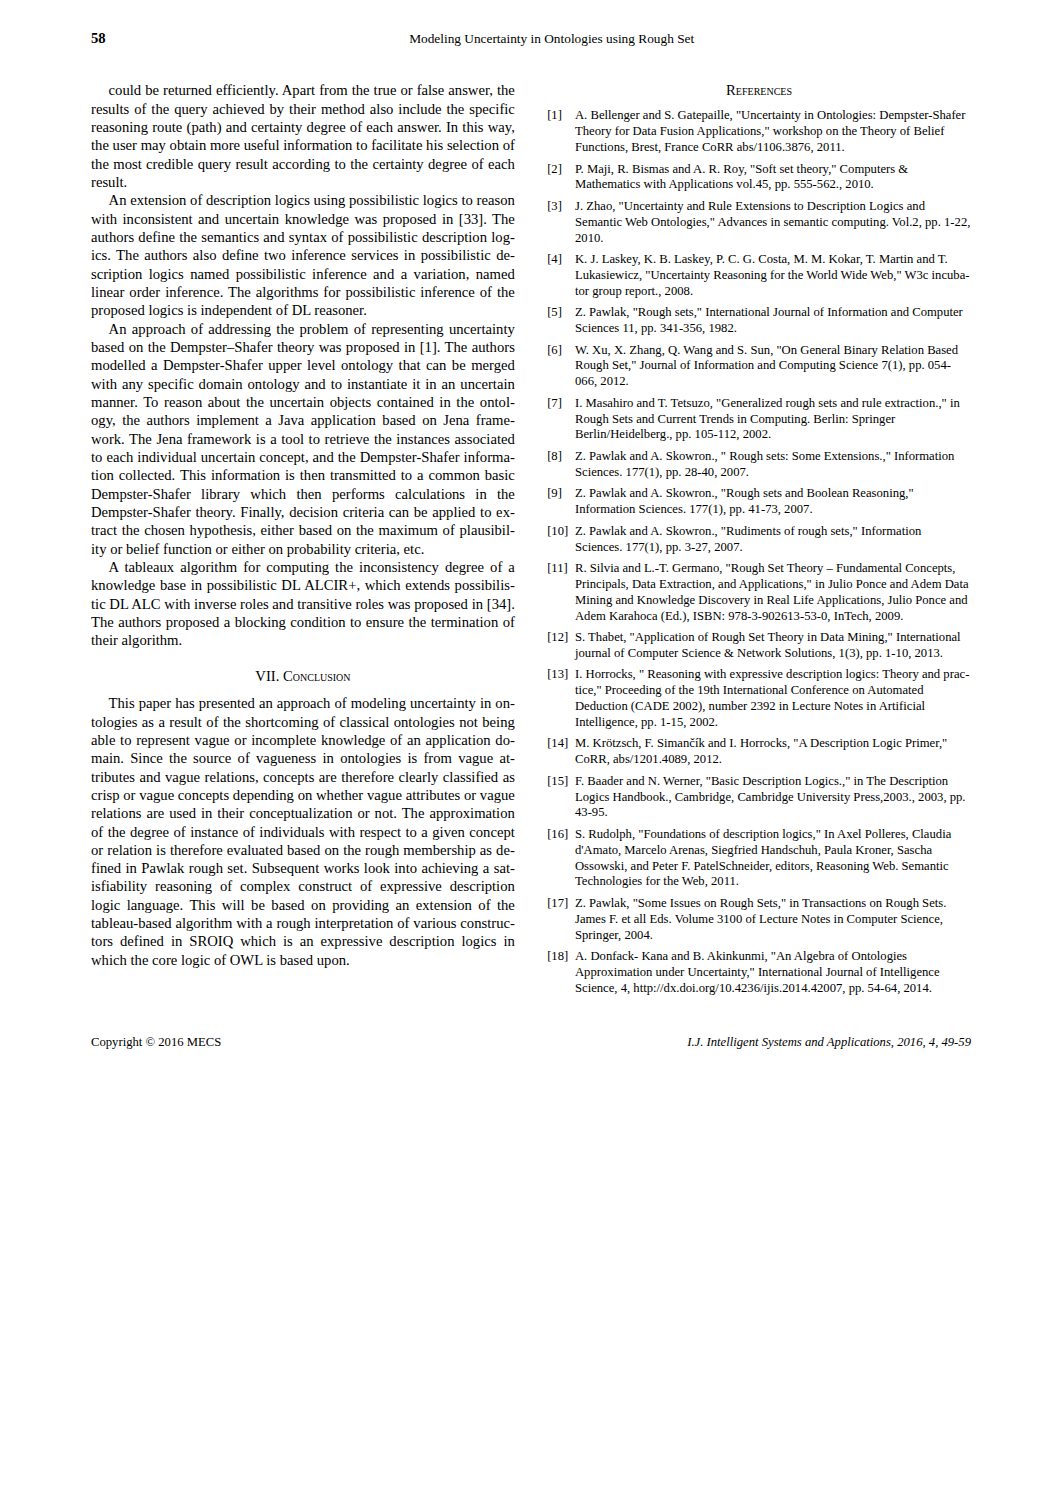58 Modeling Uncertainty in Ontologies using Rough Set
could be returned efficiently. Apart from the true or false answer, the results of the query achieved by their method also include the specific reasoning route (path) and certainty degree of each answer. In this way, the user may obtain more useful information to facilitate his selection of the most credible query result according to the certainty degree of each result.
An extension of description logics using possibilistic logics to reason with inconsistent and uncertain knowledge was proposed in [33]. The authors define the semantics and syntax of possibilistic description logics. The authors also define two inference services in possibilistic description logics named possibilistic inference and a variation, named linear order inference. The algorithms for possibilistic inference of the proposed logics is independent of DL reasoner.
An approach of addressing the problem of representing uncertainty based on the Dempster–Shafer theory was proposed in [1]. The authors modelled a Dempster-Shafer upper level ontology that can be merged with any specific domain ontology and to instantiate it in an uncertain manner. To reason about the uncertain objects contained in the ontology, the authors implement a Java application based on Jena framework. The Jena framework is a tool to retrieve the instances associated to each individual uncertain concept, and the Dempster-Shafer information collected. This information is then transmitted to a common basic Dempster-Shafer library which then performs calculations in the Dempster-Shafer theory. Finally, decision criteria can be applied to extract the chosen hypothesis, either based on the maximum of plausibility or belief function or either on probability criteria, etc.
A tableaux algorithm for computing the inconsistency degree of a knowledge base in possibilistic DL ALCIR+, which extends possibilistic DL ALC with inverse roles and transitive roles was proposed in [34]. The authors proposed a blocking condition to ensure the termination of their algorithm.
VII. Conclusion
This paper has presented an approach of modeling uncertainty in ontologies as a result of the shortcoming of classical ontologies not being able to represent vague or incomplete knowledge of an application domain. Since the source of vagueness in ontologies is from vague attributes and vague relations, concepts are therefore clearly classified as crisp or vague concepts depending on whether vague attributes or vague relations are used in their conceptualization or not. The approximation of the degree of instance of individuals with respect to a given concept or relation is therefore evaluated based on the rough membership as defined in Pawlak rough set. Subsequent works look into achieving a satisfiability reasoning of complex construct of expressive description logic language. This will be based on providing an extension of the tableau-based algorithm with a rough interpretation of various constructors defined in SROIQ which is an expressive description logics in which the core logic of OWL is based upon.
References
[1] A. Bellenger and S. Gatepaille, "Uncertainty in Ontologies: Dempster-Shafer Theory for Data Fusion Applications," workshop on the Theory of Belief Functions, Brest, France CoRR abs/1106.3876, 2011.
[2] P. Maji, R. Bismas and A. R. Roy, "Soft set theory," Computers & Mathematics with Applications vol.45, pp. 555-562., 2010.
[3] J. Zhao, "Uncertainty and Rule Extensions to Description Logics and Semantic Web Ontologies," Advances in semantic computing. Vol.2, pp. 1-22, 2010.
[4] K. J. Laskey, K. B. Laskey, P. C. G. Costa, M. M. Kokar, T. Martin and T. Lukasiewicz, "Uncertainty Reasoning for the World Wide Web," W3c incubator group report., 2008.
[5] Z. Pawlak, "Rough sets," International Journal of Information and Computer Sciences 11, pp. 341-356, 1982.
[6] W. Xu, X. Zhang, Q. Wang and S. Sun, "On General Binary Relation Based Rough Set," Journal of Information and Computing Science 7(1), pp. 054-066, 2012.
[7] I. Masahiro and T. Tetsuzo, "Generalized rough sets and rule extraction.," in Rough Sets and Current Trends in Computing. Berlin: Springer Berlin/Heidelberg., pp. 105-112, 2002.
[8] Z. Pawlak and A. Skowron., " Rough sets: Some Extensions.," Information Sciences. 177(1), pp. 28-40, 2007.
[9] Z. Pawlak and A. Skowron., "Rough sets and Boolean Reasoning," Information Sciences. 177(1), pp. 41-73, 2007.
[10] Z. Pawlak and A. Skowron., "Rudiments of rough sets," Information Sciences. 177(1), pp. 3-27, 2007.
[11] R. Silvia and L.-T. Germano, "Rough Set Theory – Fundamental Concepts, Principals, Data Extraction, and Applications," in Julio Ponce and Adem Data Mining and Knowledge Discovery in Real Life Applications, Julio Ponce and Adem Karahoca (Ed.), ISBN: 978-3-902613-53-0, InTech, 2009.
[12] S. Thabet, "Application of Rough Set Theory in Data Mining," International journal of Computer Science & Network Solutions, 1(3), pp. 1-10, 2013.
[13] I. Horrocks, " Reasoning with expressive description logics: Theory and practice," Proceeding of the 19th International Conference on Automated Deduction (CADE 2002), number 2392 in Lecture Notes in Artificial Intelligence, pp. 1-15, 2002.
[14] M. Krötzsch, F. Simančík and I. Horrocks, "A Description Logic Primer," CoRR, abs/1201.4089, 2012.
[15] F. Baader and N. Werner, "Basic Description Logics.," in The Description Logics Handbook., Cambridge, Cambridge University Press,2003., 2003, pp. 43-95.
[16] S. Rudolph, "Foundations of description logics," In Axel Polleres, Claudia d'Amato, Marcelo Arenas, Siegfried Handschuh, Paula Kroner, Sascha Ossowski, and Peter F. PatelSchneider, editors, Reasoning Web. Semantic Technologies for the Web, 2011.
[17] Z. Pawlak, "Some Issues on Rough Sets," in Transactions on Rough Sets. James F. et all Eds. Volume 3100 of Lecture Notes in Computer Science, Springer, 2004.
[18] A. Donfack- Kana and B. Akinkunmi, "An Algebra of Ontologies Approximation under Uncertainty," International Journal of Intelligence Science, 4, http://dx.doi.org/10.4236/ijis.2014.42007, pp. 54-64, 2014.
Copyright © 2016 MECS I.J. Intelligent Systems and Applications, 2016, 4, 49-59